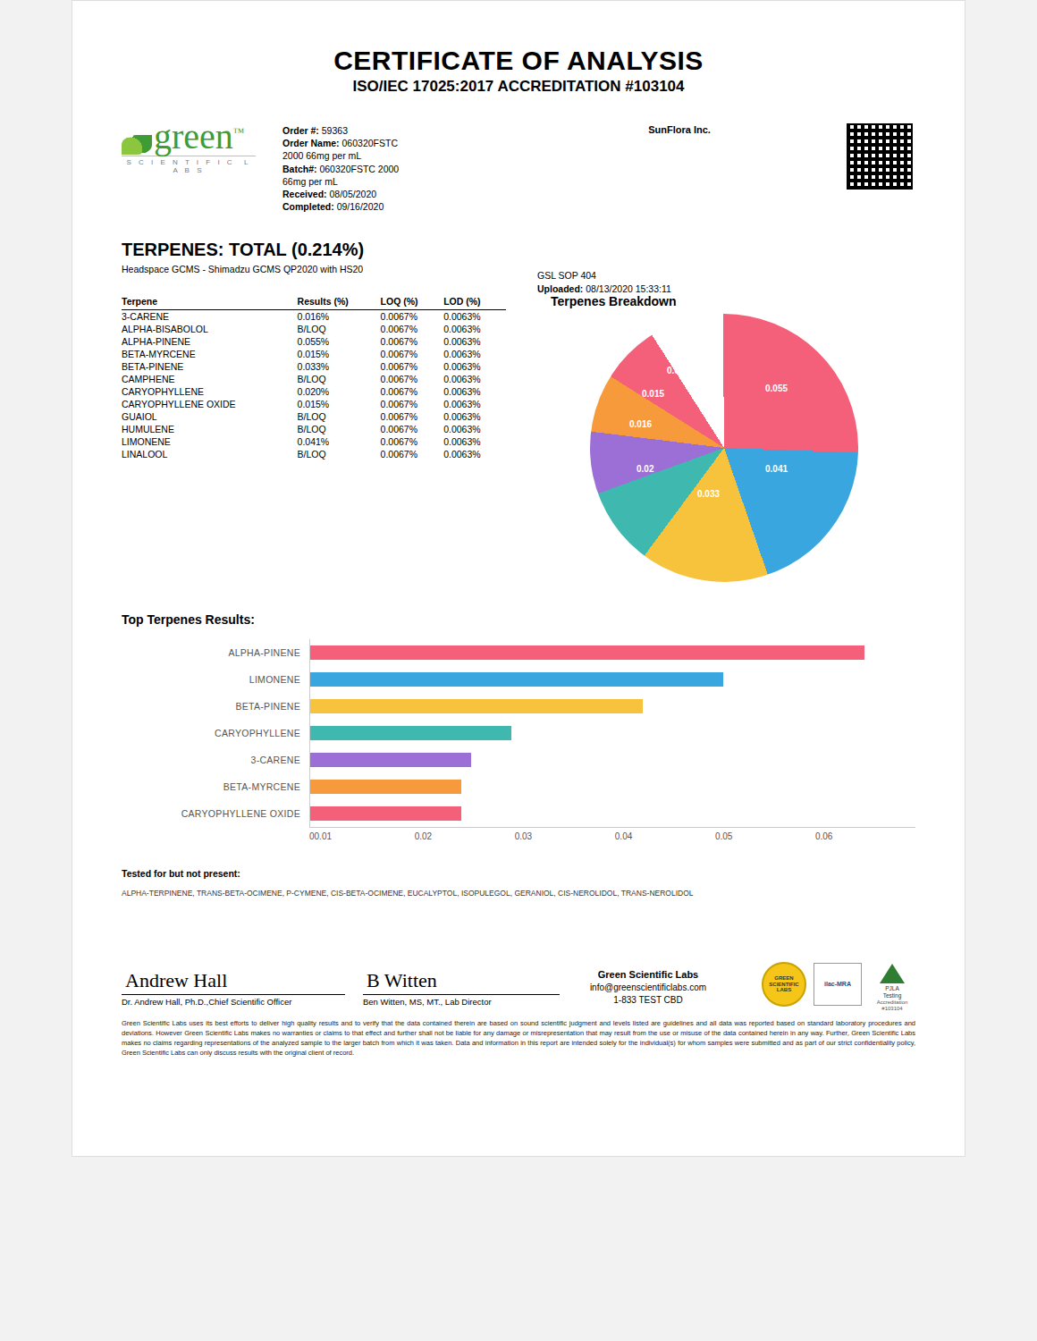CERTIFICATE OF ANALYSIS
ISO/IEC 17025:2017 ACCREDITATION #103104
green™
S C I E N T I F I C L A B S
Order #: 59363
Order Name: 060320FSTC
2000 66mg per mL
Batch#: 060320FSTC 2000
66mg per mL
Received: 08/05/2020
Completed: 09/16/2020
SunFlora Inc.
TERPENES: TOTAL (0.214%)
Headspace GCMS - Shimadzu GCMS QP2020 with HS20
GSL SOP 404
Uploaded: 08/13/2020 15:33:11
| Terpene | Results (%) | LOQ (%) | LOD (%) |
| --- | --- | --- | --- |
| 3-CARENE | 0.016% | 0.0067% | 0.0063% |
| ALPHA-BISABOLOL | B/LOQ | 0.0067% | 0.0063% |
| ALPHA-PINENE | 0.055% | 0.0067% | 0.0063% |
| BETA-MYRCENE | 0.015% | 0.0067% | 0.0063% |
| BETA-PINENE | 0.033% | 0.0067% | 0.0063% |
| CAMPHENE | B/LOQ | 0.0067% | 0.0063% |
| CARYOPHYLLENE | 0.020% | 0.0067% | 0.0063% |
| CARYOPHYLLENE OXIDE | 0.015% | 0.0067% | 0.0063% |
| GUAIOL | B/LOQ | 0.0067% | 0.0063% |
| HUMULENE | B/LOQ | 0.0067% | 0.0063% |
| LIMONENE | 0.041% | 0.0067% | 0.0063% |
| LINALOOL | B/LOQ | 0.0067% | 0.0063% |
Terpenes Breakdown
0.055
0.041
0.033
0.02
0.016
0.015
0.015
Top Terpenes Results:
ALPHA-PINENE
LIMONENE
BETA-PINENE
CARYOPHYLLENE
3-CARENE
BETA-MYRCENE
CARYOPHYLLENE OXIDE
00.010.020.030.040.050.06
Tested for but not present:
ALPHA-TERPINENE, TRANS-BETA-OCIMENE, P-CYMENE, CIS-BETA-OCIMENE, EUCALYPTOL, ISOPULEGOL, GERANIOL, CIS-NEROLIDOL, TRANS-NEROLIDOL
Andrew Hall
Dr. Andrew Hall, Ph.D.,Chief Scientific Officer
B Witten
Ben Witten, MS, MT., Lab Director
Green Scientific Labs
info@greenscientificlabs.com
1-833 TEST CBD
GREEN
SCIENTIFIC
LABS
ilac-MRA
PJLA
Testing
Accreditation #103104
Green Scientific Labs uses its best efforts to deliver high quality results and to verify that the data contained therein are based on sound scientific judgment and levels listed are guidelines and all data was reported based on standard laboratory procedures and deviations. However Green Scientific Labs makes no warranties or claims to that effect and further shall not be liable for any damage or misrepresentation that may result from the use or misuse of the data contained herein in any way. Further, Green Scientific Labs makes no claims regarding representations of the analyzed sample to the larger batch from which it was taken. Data and information in this report are intended solely for the individual(s) for whom samples were submitted and as part of our strict confidentiality policy, Green Scientific Labs can only discuss results with the original client of record.